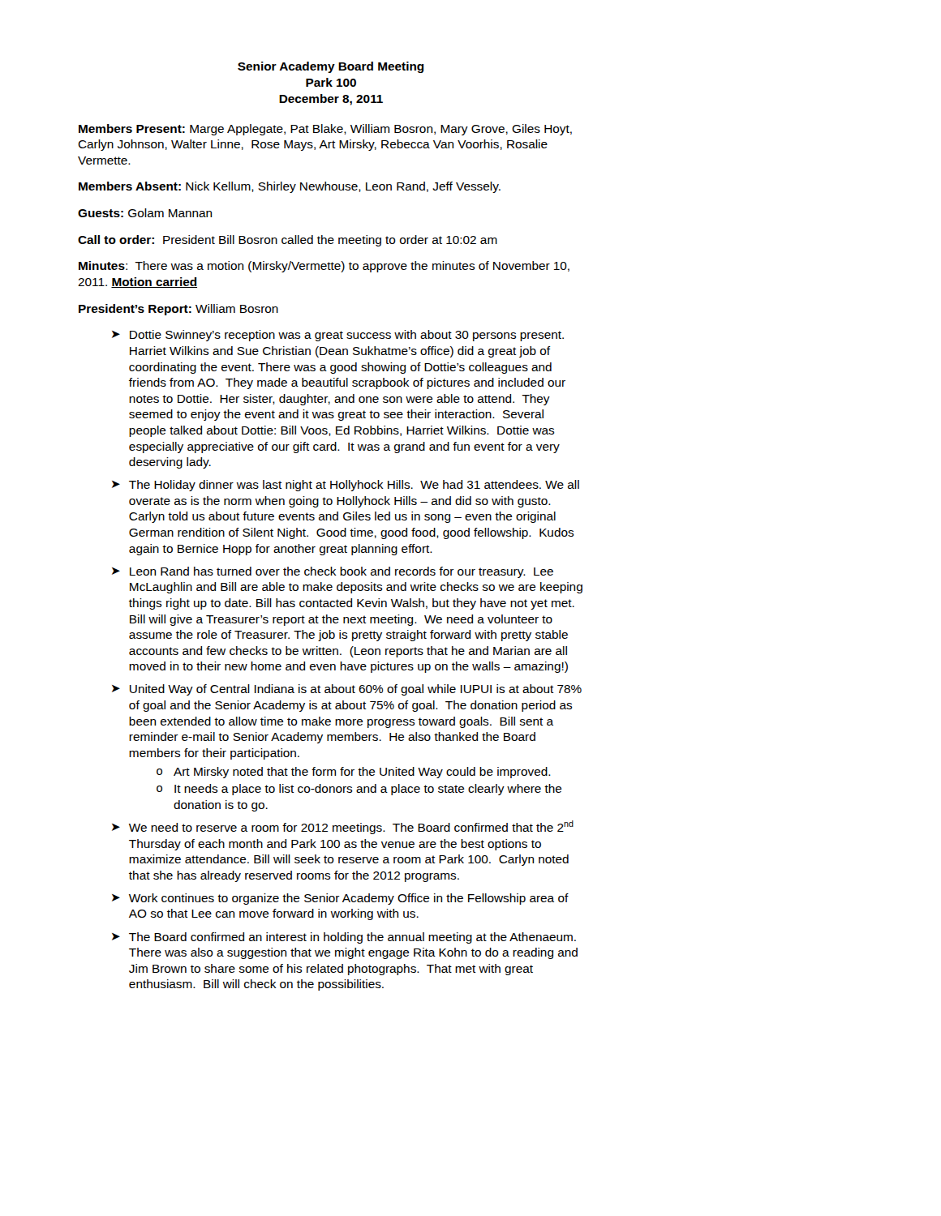Senior Academy Board Meeting Park 100 December 8, 2011
Members Present: Marge Applegate, Pat Blake, William Bosron, Mary Grove, Giles Hoyt, Carlyn Johnson, Walter Linne, Rose Mays, Art Mirsky, Rebecca Van Voorhis, Rosalie Vermette.
Members Absent: Nick Kellum, Shirley Newhouse, Leon Rand, Jeff Vessely.
Guests: Golam Mannan
Call to order: President Bill Bosron called the meeting to order at 10:02 am
Minutes: There was a motion (Mirsky/Vermette) to approve the minutes of November 10, 2011. Motion carried
President’s Report: William Bosron
Dottie Swinney’s reception was a great success with about 30 persons present. Harriet Wilkins and Sue Christian (Dean Sukhatme’s office) did a great job of coordinating the event. There was a good showing of Dottie’s colleagues and friends from AO. They made a beautiful scrapbook of pictures and included our notes to Dottie. Her sister, daughter, and one son were able to attend. They seemed to enjoy the event and it was great to see their interaction. Several people talked about Dottie: Bill Voos, Ed Robbins, Harriet Wilkins. Dottie was especially appreciative of our gift card. It was a grand and fun event for a very deserving lady.
The Holiday dinner was last night at Hollyhock Hills. We had 31 attendees. We all overate as is the norm when going to Hollyhock Hills – and did so with gusto. Carlyn told us about future events and Giles led us in song – even the original German rendition of Silent Night. Good time, good food, good fellowship. Kudos again to Bernice Hopp for another great planning effort.
Leon Rand has turned over the check book and records for our treasury. Lee McLaughlin and Bill are able to make deposits and write checks so we are keeping things right up to date. Bill has contacted Kevin Walsh, but they have not yet met. Bill will give a Treasurer’s report at the next meeting. We need a volunteer to assume the role of Treasurer. The job is pretty straight forward with pretty stable accounts and few checks to be written. (Leon reports that he and Marian are all moved in to their new home and even have pictures up on the walls – amazing!)
United Way of Central Indiana is at about 60% of goal while IUPUI is at about 78% of goal and the Senior Academy is at about 75% of goal. The donation period as been extended to allow time to make more progress toward goals. Bill sent a reminder e-mail to Senior Academy members. He also thanked the Board members for their participation.
Art Mirsky noted that the form for the United Way could be improved.
It needs a place to list co-donors and a place to state clearly where the donation is to go.
We need to reserve a room for 2012 meetings. The Board confirmed that the 2nd Thursday of each month and Park 100 as the venue are the best options to maximize attendance. Bill will seek to reserve a room at Park 100. Carlyn noted that she has already reserved rooms for the 2012 programs.
Work continues to organize the Senior Academy Office in the Fellowship area of AO so that Lee can move forward in working with us.
The Board confirmed an interest in holding the annual meeting at the Athenaeum. There was also a suggestion that we might engage Rita Kohn to do a reading and Jim Brown to share some of his related photographs. That met with great enthusiasm. Bill will check on the possibilities.